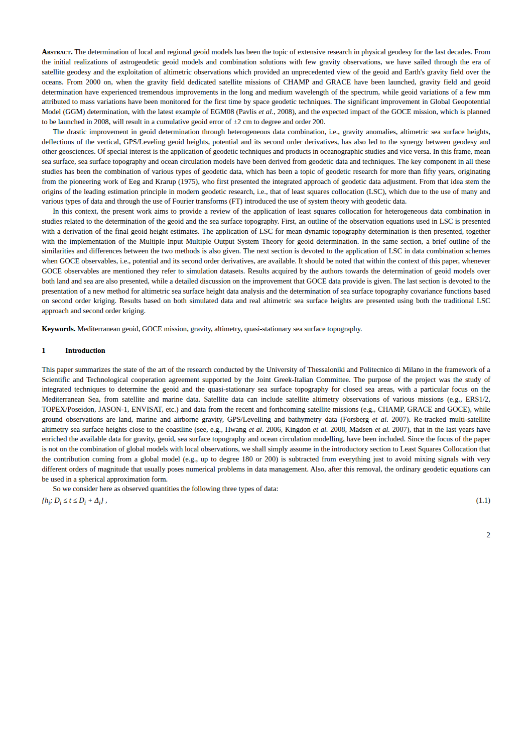Abstract. The determination of local and regional geoid models has been the topic of extensive research in physical geodesy for the last decades. From the initial realizations of astrogeodetic geoid models and combination solutions with few gravity observations, we have sailed through the era of satellite geodesy and the exploitation of altimetric observations which provided an unprecedented view of the geoid and Earth's gravity field over the oceans. From 2000 on, when the gravity field dedicated satellite missions of CHAMP and GRACE have been launched, gravity field and geoid determination have experienced tremendous improvements in the long and medium wavelength of the spectrum, while geoid variations of a few mm attributed to mass variations have been monitored for the first time by space geodetic techniques. The significant improvement in Global Geopotential Model (GGM) determination, with the latest example of EGM08 (Pavlis et al., 2008), and the expected impact of the GOCE mission, which is planned to be launched in 2008, will result in a cumulative geoid error of ±2 cm to degree and order 200.
The drastic improvement in geoid determination through heterogeneous data combination, i.e., gravity anomalies, altimetric sea surface heights, deflections of the vertical, GPS/Leveling geoid heights, potential and its second order derivatives, has also led to the synergy between geodesy and other geosciences. Of special interest is the application of geodetic techniques and products in oceanographic studies and vice versa. In this frame, mean sea surface, sea surface topography and ocean circulation models have been derived from geodetic data and techniques. The key component in all these studies has been the combination of various types of geodetic data, which has been a topic of geodetic research for more than fifty years, originating from the pioneering work of Eeg and Krarup (1975), who first presented the integrated approach of geodetic data adjustment. From that idea stem the origins of the leading estimation principle in modern geodetic research, i.e., that of least squares collocation (LSC), which due to the use of many and various types of data and through the use of Fourier transforms (FT) introduced the use of system theory with geodetic data.
In this context, the present work aims to provide a review of the application of least squares collocation for heterogeneous data combination in studies related to the determination of the geoid and the sea surface topography. First, an outline of the observation equations used in LSC is presented with a derivation of the final geoid height estimates. The application of LSC for mean dynamic topography determination is then presented, together with the implementation of the Multiple Input Multiple Output System Theory for geoid determination. In the same section, a brief outline of the similarities and differences between the two methods is also given. The next section is devoted to the application of LSC in data combination schemes when GOCE observables, i.e., potential and its second order derivatives, are available. It should be noted that within the context of this paper, whenever GOCE observables are mentioned they refer to simulation datasets. Results acquired by the authors towards the determination of geoid models over both land and sea are also presented, while a detailed discussion on the improvement that GOCE data provide is given. The last section is devoted to the presentation of a new method for altimetric sea surface height data analysis and the determination of sea surface topography covariance functions based on second order kriging. Results based on both simulated data and real altimetric sea surface heights are presented using both the traditional LSC approach and second order kriging.
Keywords. Mediterranean geoid, GOCE mission, gravity, altimetry, quasi-stationary sea surface topography.
1 Introduction
This paper summarizes the state of the art of the research conducted by the University of Thessaloniki and Politecnico di Milano in the framework of a Scientific and Technological cooperation agreement supported by the Joint Greek-Italian Committee. The purpose of the project was the study of integrated techniques to determine the geoid and the quasi-stationary sea surface topography for closed sea areas, with a particular focus on the Mediterranean Sea, from satellite and marine data. Satellite data can include satellite altimetry observations of various missions (e.g., ERS1/2, TOPEX/Poseidon, JASON-1, ENVISAT, etc.) and data from the recent and forthcoming satellite missions (e.g., CHAMP, GRACE and GOCE), while ground observations are land, marine and airborne gravity, GPS/Levelling and bathymetry data (Forsberg et al. 2007). Re-tracked multi-satellite altimetry sea surface heights close to the coastline (see, e.g., Hwang et al. 2006, Kingdon et al. 2008, Madsen et al. 2007), that in the last years have enriched the available data for gravity, geoid, sea surface topography and ocean circulation modelling, have been included. Since the focus of the paper is not on the combination of global models with local observations, we shall simply assume in the introductory section to Least Squares Collocation that the contribution coming from a global model (e.g., up to degree 180 or 200) is subtracted from everything just to avoid mixing signals with very different orders of magnitude that usually poses numerical problems in data management. Also, after this removal, the ordinary geodetic equations can be used in a spherical approximation form.
So we consider here as observed quantities the following three types of data:
{hi; Di ≤ t ≤ Di + Δi} , (1.1)
2